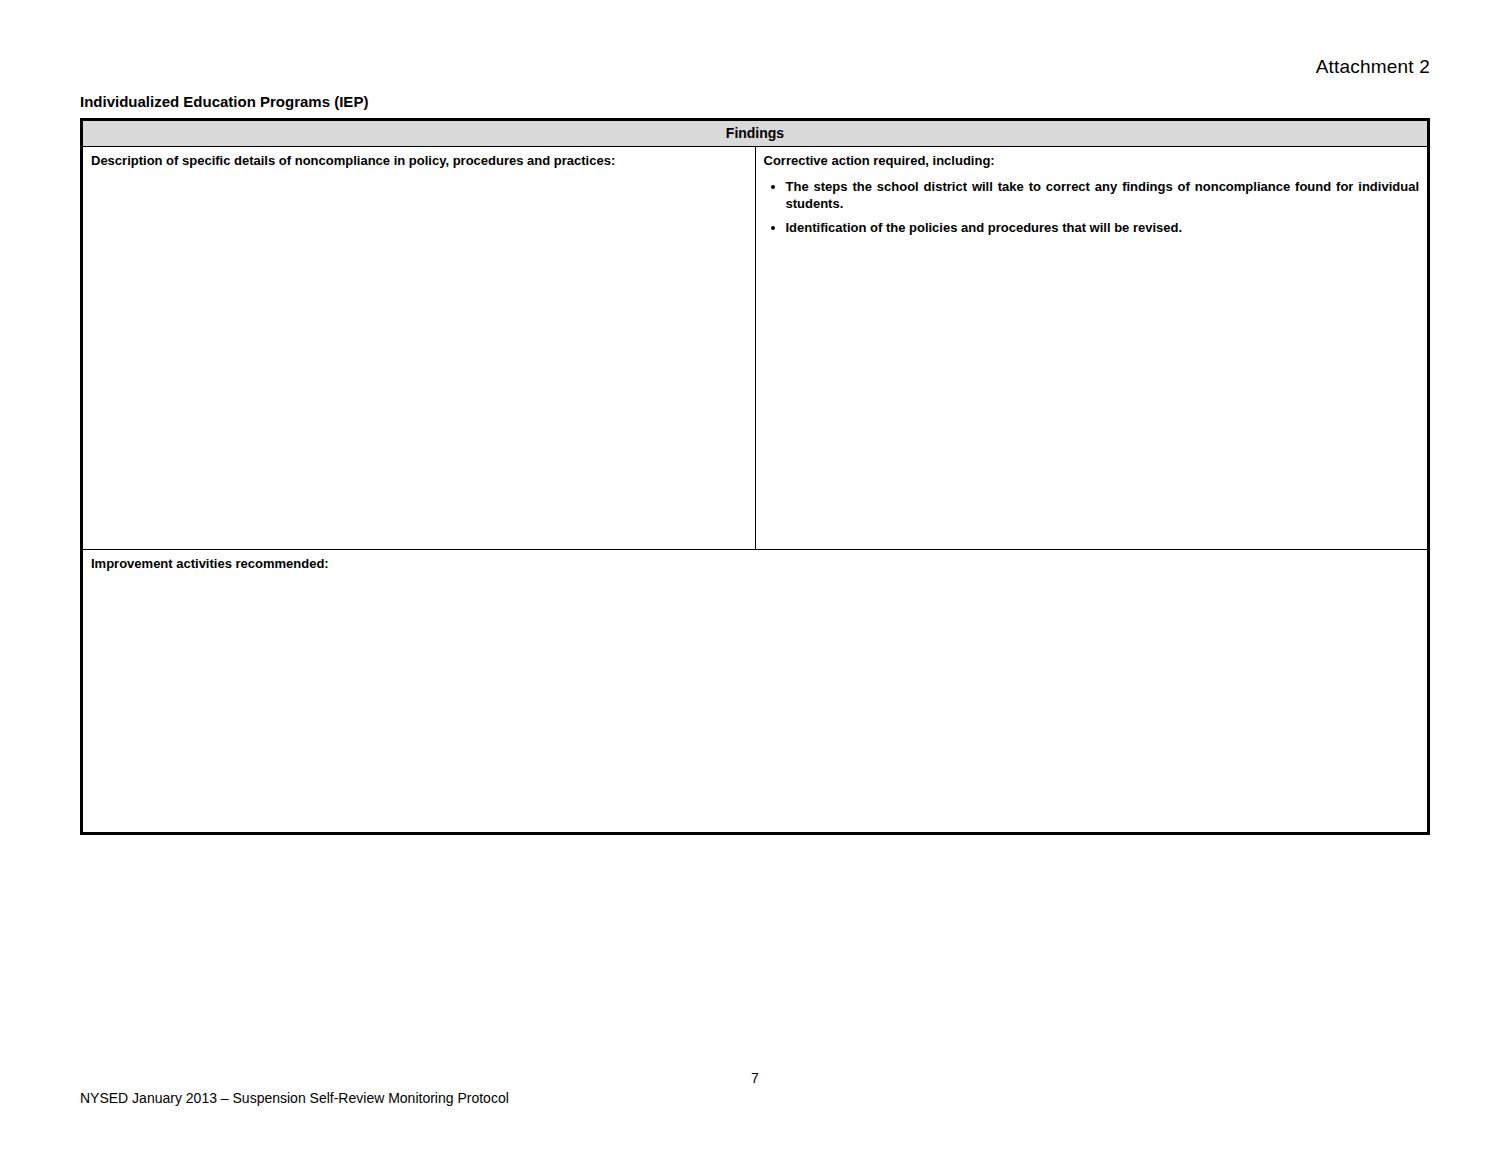Attachment 2
Individualized Education Programs (IEP)
| Findings |
| --- |
| Description of specific details of noncompliance in policy, procedures and practices: | Corrective action required, including: The steps the school district will take to correct any findings of noncompliance found for individual students. Identification of the policies and procedures that will be revised. |
| Improvement activities recommended: |
7
NYSED January 2013 – Suspension Self-Review Monitoring Protocol